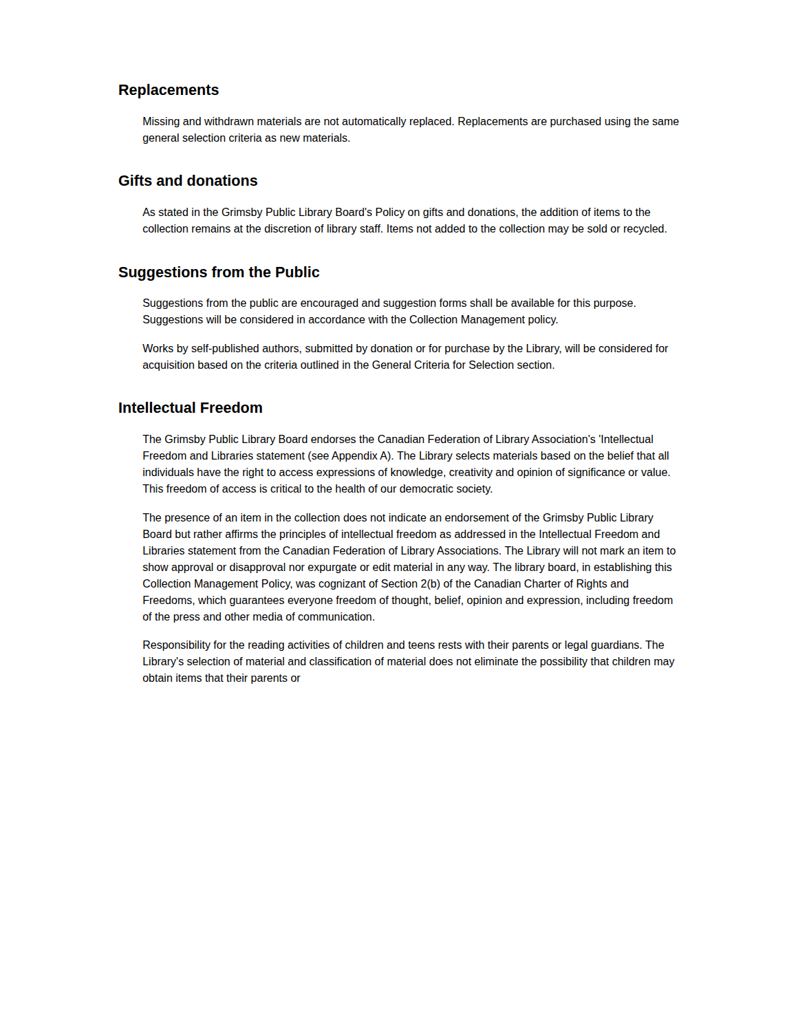Replacements
Missing and withdrawn materials are not automatically replaced. Replacements are purchased using the same general selection criteria as new materials.
Gifts and donations
As stated in the Grimsby Public Library Board's Policy on gifts and donations, the addition of items to the collection remains at the discretion of library staff. Items not added to the collection may be sold or recycled.
Suggestions from the Public
Suggestions from the public are encouraged and suggestion forms shall be available for this purpose. Suggestions will be considered in accordance with the Collection Management policy.
Works by self-published authors, submitted by donation or for purchase by the Library, will be considered for acquisition based on the criteria outlined in the General Criteria for Selection section.
Intellectual Freedom
The Grimsby Public Library Board endorses the Canadian Federation of Library Association's 'Intellectual Freedom and Libraries statement (see Appendix A). The Library selects materials based on the belief that all individuals have the right to access expressions of knowledge, creativity and opinion of significance or value. This freedom of access is critical to the health of our democratic society.
The presence of an item in the collection does not indicate an endorsement of the Grimsby Public Library Board but rather affirms the principles of intellectual freedom as addressed in the Intellectual Freedom and Libraries statement from the Canadian Federation of Library Associations. The Library will not mark an item to show approval or disapproval nor expurgate or edit material in any way. The library board, in establishing this Collection Management Policy, was cognizant of Section 2(b) of the Canadian Charter of Rights and Freedoms, which guarantees everyone freedom of thought, belief, opinion and expression, including freedom of the press and other media of communication.
Responsibility for the reading activities of children and teens rests with their parents or legal guardians. The Library's selection of material and classification of material does not eliminate the possibility that children may obtain items that their parents or